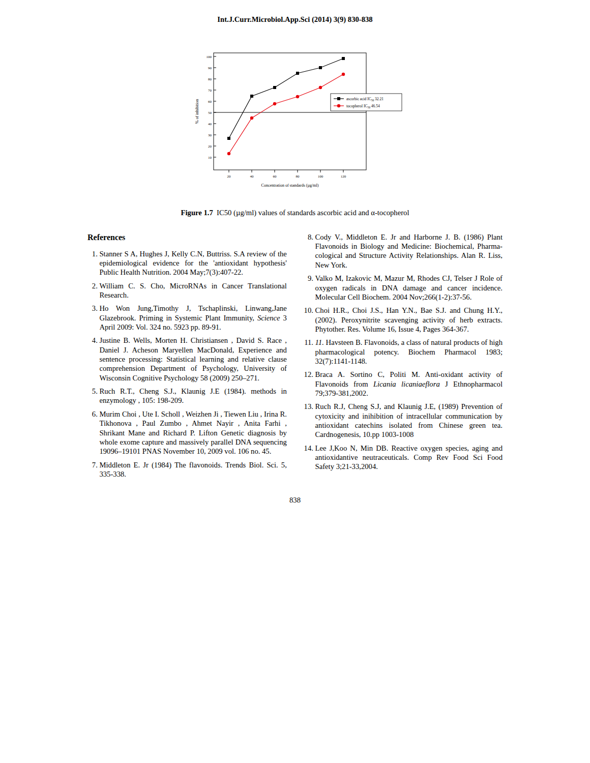Int.J.Curr.Microbiol.App.Sci (2014) 3(9) 830-838
100 90 80 70 60 50 40 30 20 10 20 40 60 80 100 120 ascorbic acid IC50 32.21 tocopherol IC50 46.54 Concentration of standards (µg/ml) % of inhibition
Figure 1.7 IC50 (µg/ml) values of standards ascorbic acid and α-tocopherol
References
Stanner S A, Hughes J, Kelly C.N, Buttriss. S.A review of the epidemiological evidence for the 'antioxidant hypothesis' Public Health Nutrition. 2004 May;7(3):407-22.
William C. S. Cho, MicroRNAs in Cancer Translational Research.
Ho Won Jung,Timothy J, Tschaplinski, Linwang,Jane Glazebrook. Priming in Systemic Plant Immunity, Science 3 April 2009: Vol. 324 no. 5923 pp. 89-91.
Justine B. Wells, Morten H. Christiansen , David S. Race , Daniel J. Acheson Maryellen MacDonald, Experience and sentence processing: Statistical learning and relative clause comprehension Department of Psychology, University of Wisconsin Cognitive Psychology 58 (2009) 250–271.
Ruch R.T., Cheng S.J., Klaunig J.E (1984). methods in enzymology , 105: 198-209.
Murim Choi , Ute I. Scholl , Weizhen Ji , Tiewen Liu , Irina R. Tikhonova , Paul Zumbo , Ahmet Nayir , Anita Farhi , Shrikant Mane and Richard P. Lifton Genetic diagnosis by whole exome capture and massively parallel DNA sequencing 19096–19101 PNAS November 10, 2009 vol. 106 no. 45.
Middleton E. Jr (1984) The flavonoids. Trends Biol. Sci. 5, 335-338.
Cody V., Middleton E. Jr and Harborne J. B. (1986) Plant Flavonoids in Biology and Medicine: Biochemical, Pharma-cological and Structure Activity Relationships. Alan R. Liss, New York.
Valko M, Izakovic M, Mazur M, Rhodes CJ, Telser J Role of oxygen radicals in DNA damage and cancer incidence. Molecular Cell Biochem. 2004 Nov;266(1-2):37-56.
Choi H.R., Choi J.S., Han Y.N., Bae S.J. and Chung H.Y., (2002). Peroxynitrite scavenging activity of herb extracts. Phytother. Res. Volume 16, Issue 4, Pages 364-367.
11. Havsteen B. Flavonoids, a class of natural products of high pharmacological potency. Biochem Pharmacol 1983; 32(7):1141-1148.
Braca A. Sortino C, Politi M. Anti-oxidant activity of Flavonoids from Licania licaniaeflora J Ethnopharmacol 79;379-381,2002.
Ruch R.J, Cheng S.J, and Klaunig J.E, (1989) Prevention of cytoxicity and inihibition of intracellular communication by antioxidant catechins isolated from Chinese green tea. Cardnogenesis, 10.pp 1003-1008
Lee J,Koo N, Min DB. Reactive oxygen species, aging and antioxidantive neutraceuticals. Comp Rev Food Sci Food Safety 3;21-33,2004.
838